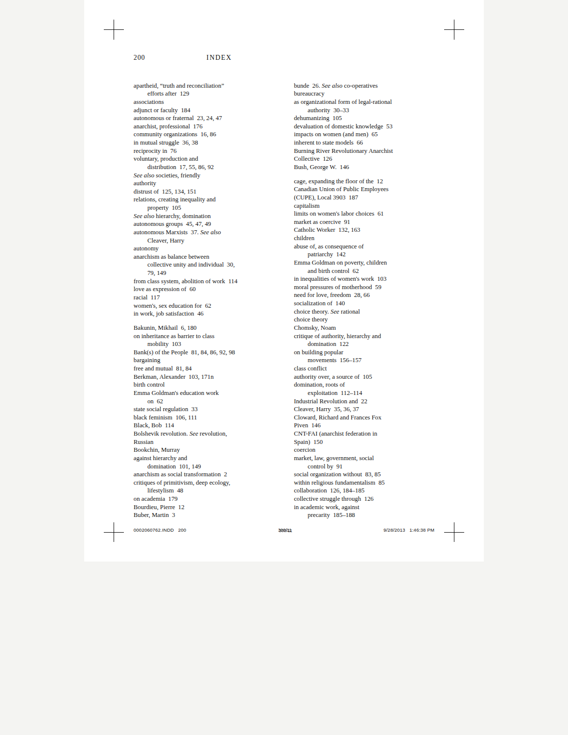200
INDEX
apartheid, “truth and reconciliation”
efforts after 129
associations
adjunct or faculty 184
autonomous or fraternal 23, 24, 47
anarchist, professional 176
community organizations 16, 86
in mutual struggle 36, 38
reciprocity in 76
voluntary, production and
distribution 17, 55, 86, 92
See also societies, friendly
authority
distrust of 125, 134, 151
relations, creating inequality and
property 105
See also hierarchy, domination
autonomous groups 45, 47, 49
autonomous Marxists 37. See also
Cleaver, Harry
autonomy
anarchism as balance between
collective unity and individual 30,
79, 149
from class system, abolition of work 114
love as expression of 60
racial 117
women's, sex education for 62
in work, job satisfaction 46
Bakunin, Mikhail 6, 180
on inheritance as barrier to class
mobility 103
Bank(s) of the People 81, 84, 86, 92, 98
bargaining
free and mutual 81, 84
Berkman, Alexander 103, 171n
birth control
Emma Goldman's education work
on 62
state social regulation 33
black feminism 106, 111
Black, Bob 114
Bolshevik revolution. See revolution,
Russian
Bookchin, Murray
against hierarchy and
domination 101, 149
anarchism as social transformation 2
critiques of primitivism, deep ecology,
lifestylism 48
on academia 179
Bourdieu, Pierre 12
Buber, Martin 3
bunde 26. See also co-operatives
bureaucracy
as organizational form of legal-rational
authority 30–33
dehumanizing 105
devaluation of domestic knowledge 53
impacts on women (and men) 65
inherent to state models 66
Burning River Revolutionary Anarchist
Collective 126
Bush, George W. 146
cage, expanding the floor of the 12
Canadian Union of Public Employees
(CUPE), Local 3903 187
capitalism
limits on women's labor choices 61
market as coercive 91
Catholic Worker 132, 163
children
abuse of, as consequence of
patriarchy 142
Emma Goldman on poverty, children
and birth control 62
in inequalities of women's work 103
moral pressures of motherhood 59
need for love, freedom 28, 66
socialization of 140
choice theory. See rational
choice theory
Chomsky, Noam
critique of authority, hierarchy and
domination 122
on building popular
movements 156–157
class conflict
authority over, a source of 105
domination, roots of
exploitation 112–114
Industrial Revolution and 22
Cleaver, Harry 35, 36, 37
Cloward, Richard and Frances Fox
Piven 146
CNT-FAI (anarchist federation in
Spain) 150
coercion
market, law, government, social
control by 91
social organization without 83, 85
within religious fundamentalism 85
collaboration 126, 184–185
collective struggle through 126
in academic work, against
precarity 185–188
0002060762.INDD 200
300/11300/11
9/28/2013 1:46:38 PM